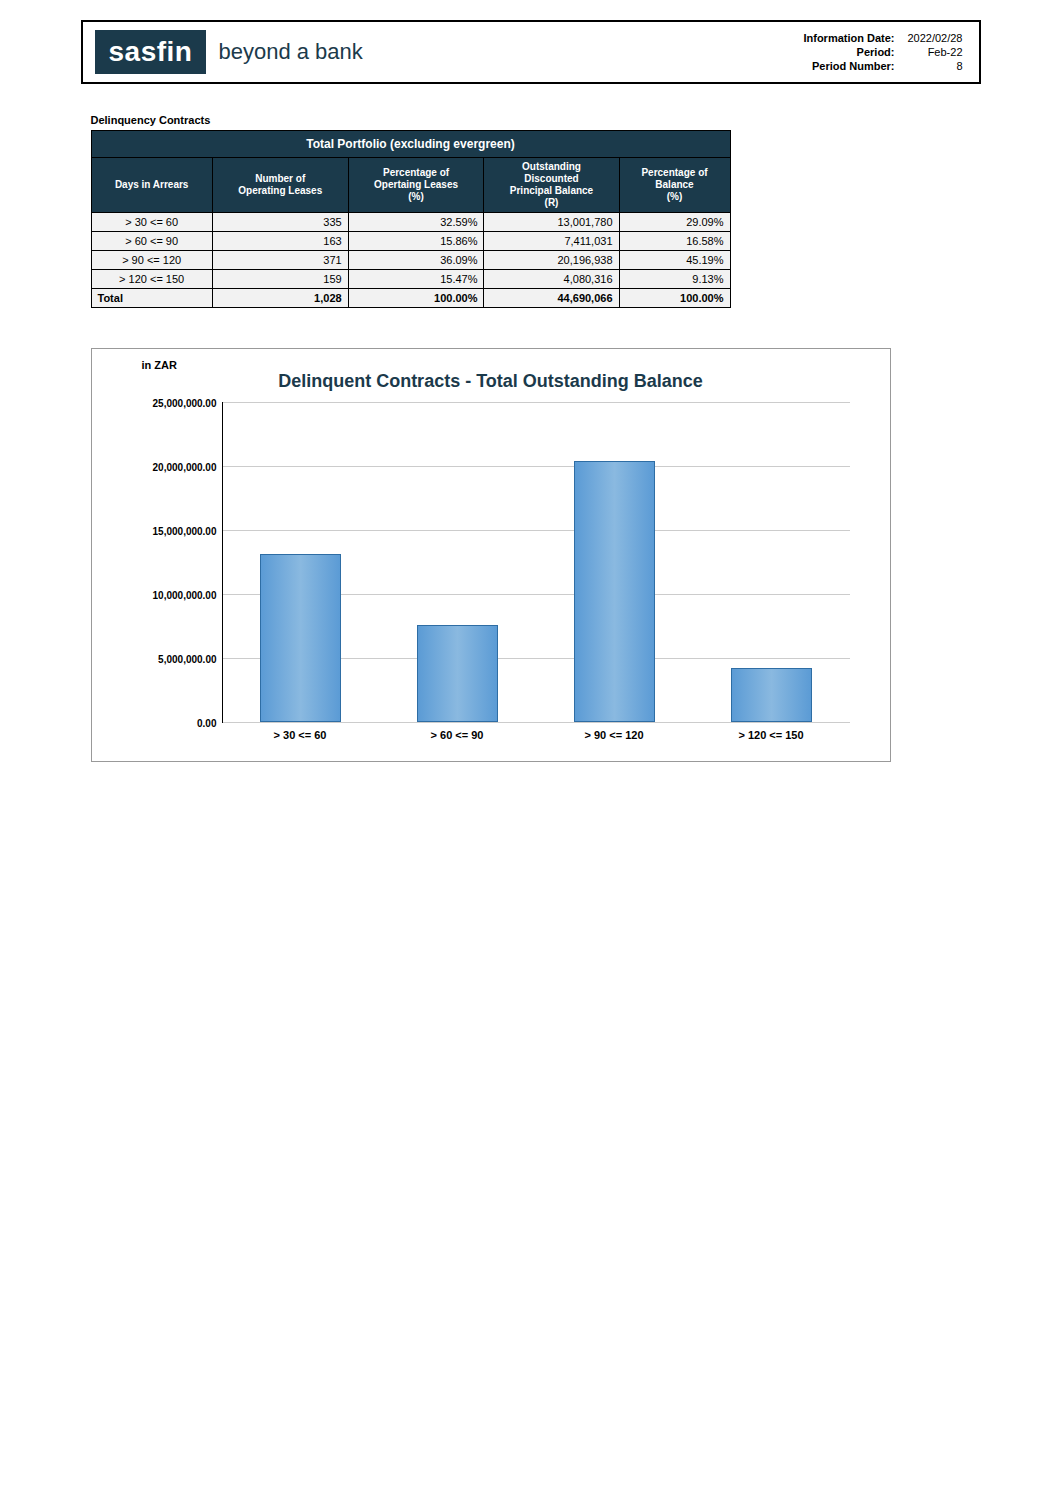sasfin
beyond a bank
| Information Date: | 2022/02/28 |
| Period: | Feb-22 |
| Period Number: | 8 |
Delinquency Contracts
| Total Portfolio (excluding evergreen) |
| --- |
| Days in Arrears | Number of Operating Leases | Percentage of Opertaing Leases (%) | Outstanding Discounted Principal Balance (R) | Percentage of Balance (%) |
| > 30 <= 60 | 335 | 32.59% | 13,001,780 | 29.09% |
| > 60 <= 90 | 163 | 15.86% | 7,411,031 | 16.58% |
| > 90 <= 120 | 371 | 36.09% | 20,196,938 | 45.19% |
| > 120 <= 150 | 159 | 15.47% | 4,080,316 | 9.13% |
| Total | 1,028 | 100.00% | 44,690,066 | 100.00% |
in ZAR
Delinquent Contracts - Total Outstanding Balance
25,000,000.00
20,000,000.00
15,000,000.00
10,000,000.00
5,000,000.00
0.00
> 30 <= 60
> 60 <= 90
> 90 <= 120
> 120 <= 150